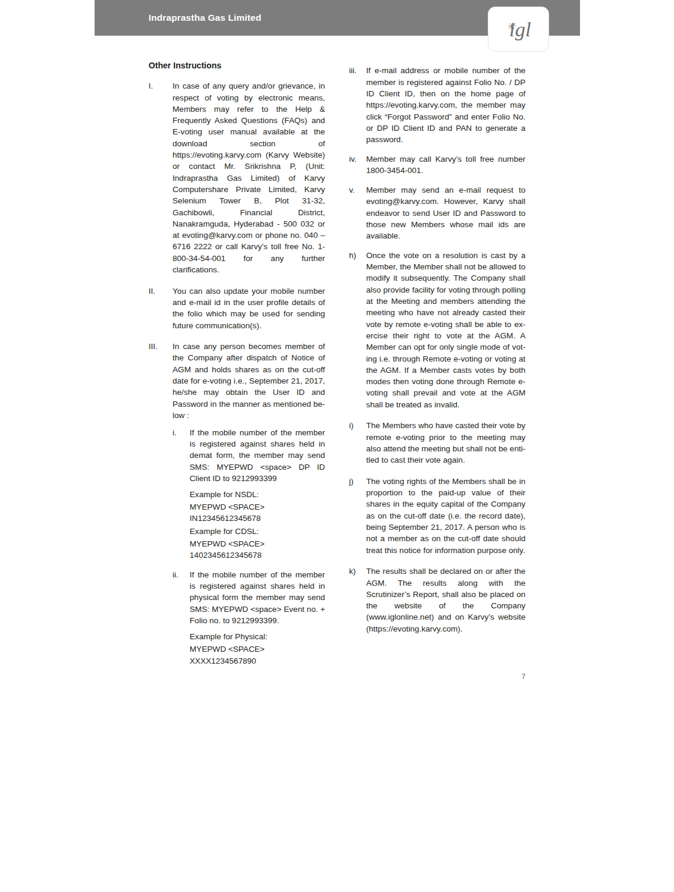Indraprastha Gas Limited
✳igl
Other Instructions
I. In case of any query and/or grievance, in respect of voting by electronic means, Members may refer to the Help & Frequently Asked Questions (FAQs) and E-voting user manual available at the download section of https://evoting.karvy.com (Karvy Website) or contact Mr. Srikrishna P, (Unit: Indraprastha Gas Limited) of Karvy Computershare Private Limited, Karvy Selenium Tower B, Plot 31-32, Gachibowli, Financial District, Nanakramguda, Hyderabad - 500 032 or at evoting@karvy.com or phone no. 040 – 6716 2222 or call Karvy’s toll free No. 1-800-34-54-001 for any further clarifications.
II. You can also update your mobile number and e-mail id in the user profile details of the folio which may be used for sending future communication(s).
III. In case any person becomes member of the Company after dispatch of Notice of AGM and holds shares as on the cut-off date for e-voting i.e., September 21, 2017, he/she may obtain the User ID and Password in the manner as mentioned below :
i. If the mobile number of the member is registered against shares held in demat form, the member may send SMS: MYEPWD <space> DP ID Client ID to 9212993399
Example for NSDL:
MYEPWD <SPACE> IN12345612345678
Example for CDSL:
MYEPWD <SPACE> 1402345612345678
ii. If the mobile number of the member is registered against shares held in physical form the member may send SMS: MYEPWD <space> Event no. + Folio no. to 9212993399.
Example for Physical:
MYEPWD <SPACE> XXXX1234567890
iii. If e-mail address or mobile number of the member is registered against Folio No. / DP ID Client ID, then on the home page of https://evoting.karvy.com, the member may click “Forgot Password” and enter Folio No. or DP ID Client ID and PAN to generate a password.
iv. Member may call Karvy’s toll free number 1800-3454-001.
v. Member may send an e-mail request to evoting@karvy.com. However, Karvy shall endeavor to send User ID and Password to those new Members whose mail ids are available.
h) Once the vote on a resolution is cast by a Member, the Member shall not be allowed to modify it subsequently. The Company shall also provide facility for voting through polling at the Meeting and members attending the meeting who have not already casted their vote by remote e-voting shall be able to exercise their right to vote at the AGM. A Member can opt for only single mode of voting i.e. through Remote e-voting or voting at the AGM. If a Member casts votes by both modes then voting done through Remote e-voting shall prevail and vote at the AGM shall be treated as invalid.
i) The Members who have casted their vote by remote e-voting prior to the meeting may also attend the meeting but shall not be entitled to cast their vote again.
j) The voting rights of the Members shall be in proportion to the paid-up value of their shares in the equity capital of the Company as on the cut-off date (i.e. the record date), being September 21, 2017. A person who is not a member as on the cut-off date should treat this notice for information purpose only.
k) The results shall be declared on or after the AGM. The results along with the Scrutinizer’s Report, shall also be placed on the website of the Company (www.iglonline.net) and on Karvy’s website (https://evoting.karvy.com).
7